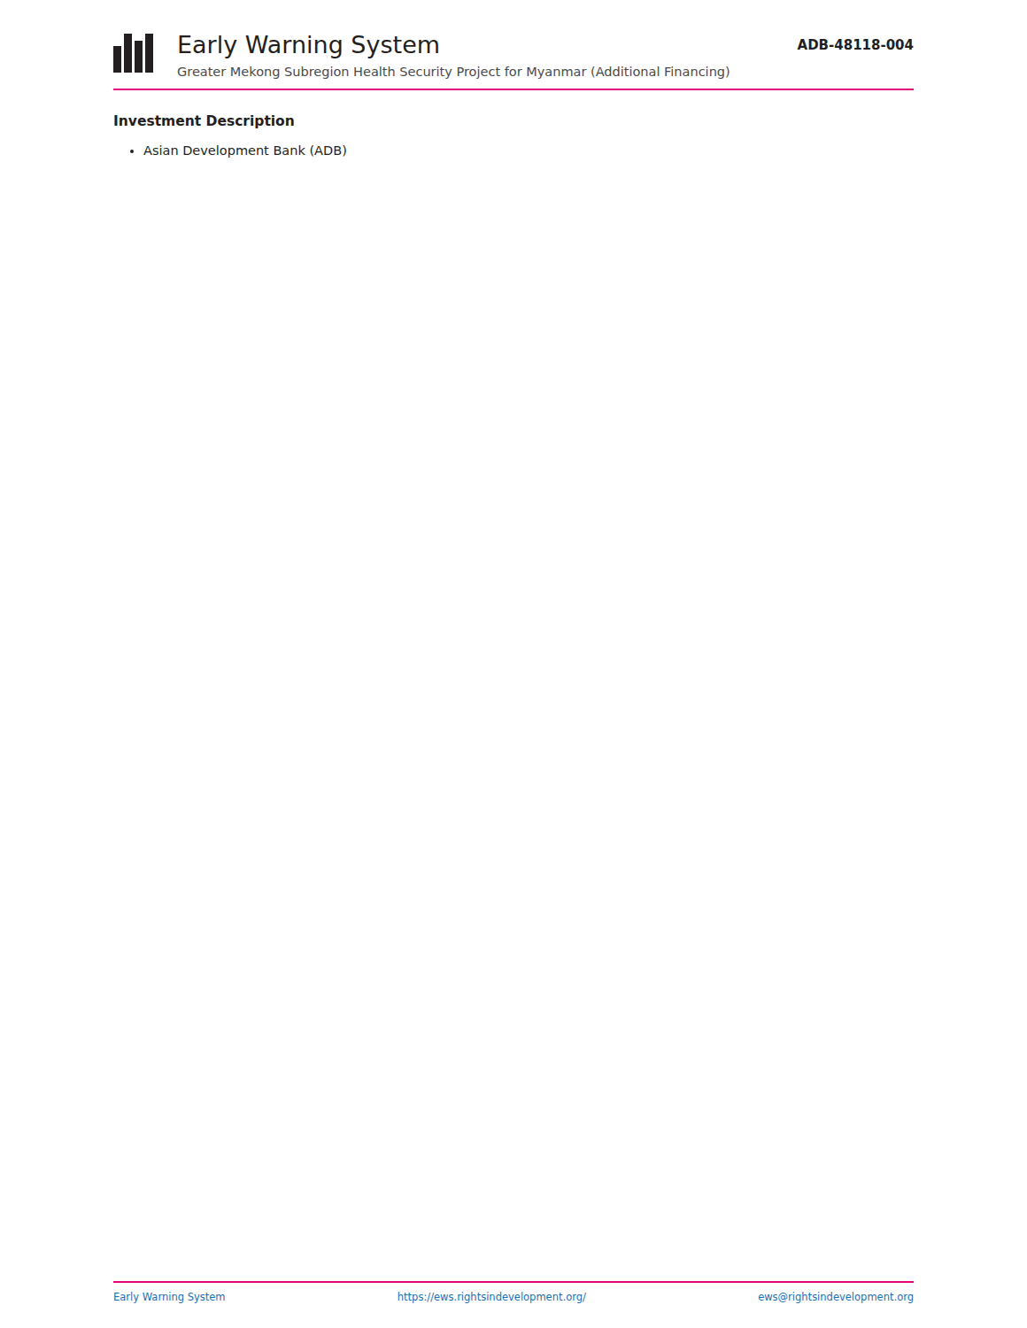Early Warning System
Greater Mekong Subregion Health Security Project for Myanmar (Additional Financing)
ADB-48118-004
Investment Description
Asian Development Bank (ADB)
Early Warning System
https://ews.rightsindevelopment.org/
ews@rightsindevelopment.org